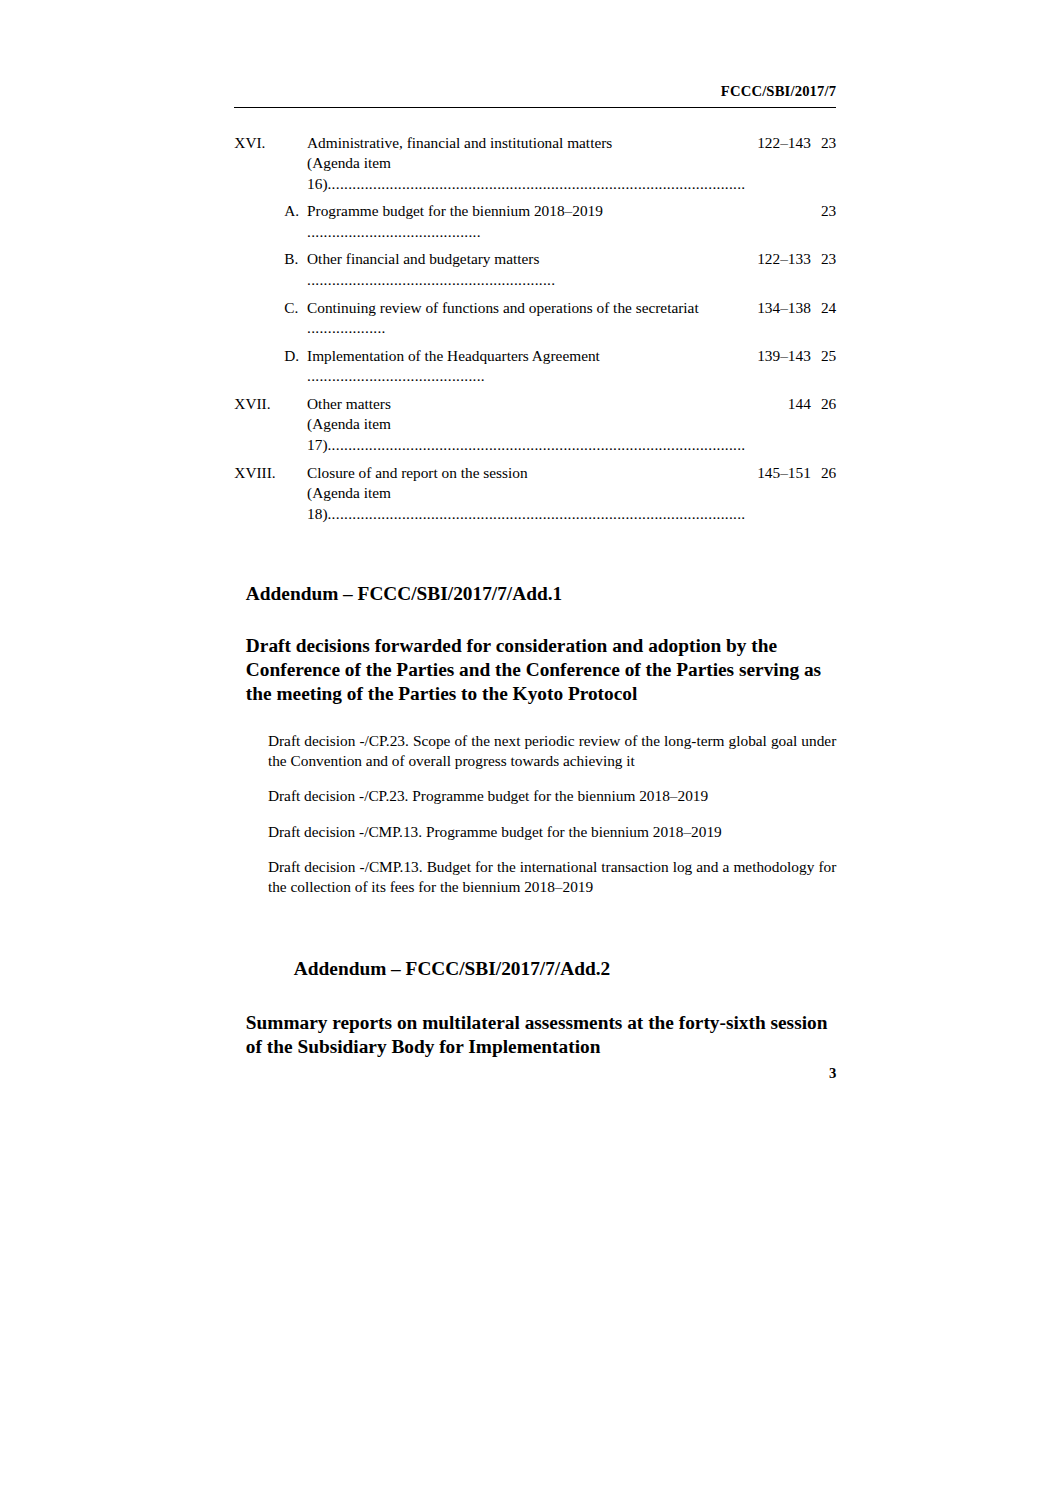FCCC/SBI/2017/7
| XVI. | | Administrative, financial and institutional matters (Agenda item 16) ..................................................................................................... | 122–143 | 23 |
| | A. | Programme budget for the biennium 2018–2019 .......................................... | | 23 |
| | B. | Other financial and budgetary matters ............................................................ | 122–133 | 23 |
| | C. | Continuing review of functions and operations of the secretariat ................... | 134–138 | 24 |
| | D. | Implementation of the Headquarters Agreement ........................................... | 139–143 | 25 |
| XVII. | | Other matters (Agenda item 17) ..................................................................................................... | 144 | 26 |
| XVIII. | | Closure of and report on the session (Agenda item 18) ..................................................................................................... | 145–151 | 26 |
Addendum – FCCC/SBI/2017/7/Add.1
Draft decisions forwarded for consideration and adoption by the Conference of the Parties and the Conference of the Parties serving as the meeting of the Parties to the Kyoto Protocol
Draft decision -/CP.23. Scope of the next periodic review of the long-term global goal under the Convention and of overall progress towards achieving it
Draft decision -/CP.23. Programme budget for the biennium 2018–2019
Draft decision -/CMP.13. Programme budget for the biennium 2018–2019
Draft decision -/CMP.13. Budget for the international transaction log and a methodology for the collection of its fees for the biennium 2018–2019
Addendum – FCCC/SBI/2017/7/Add.2
Summary reports on multilateral assessments at the forty-sixth session of the Subsidiary Body for Implementation
3